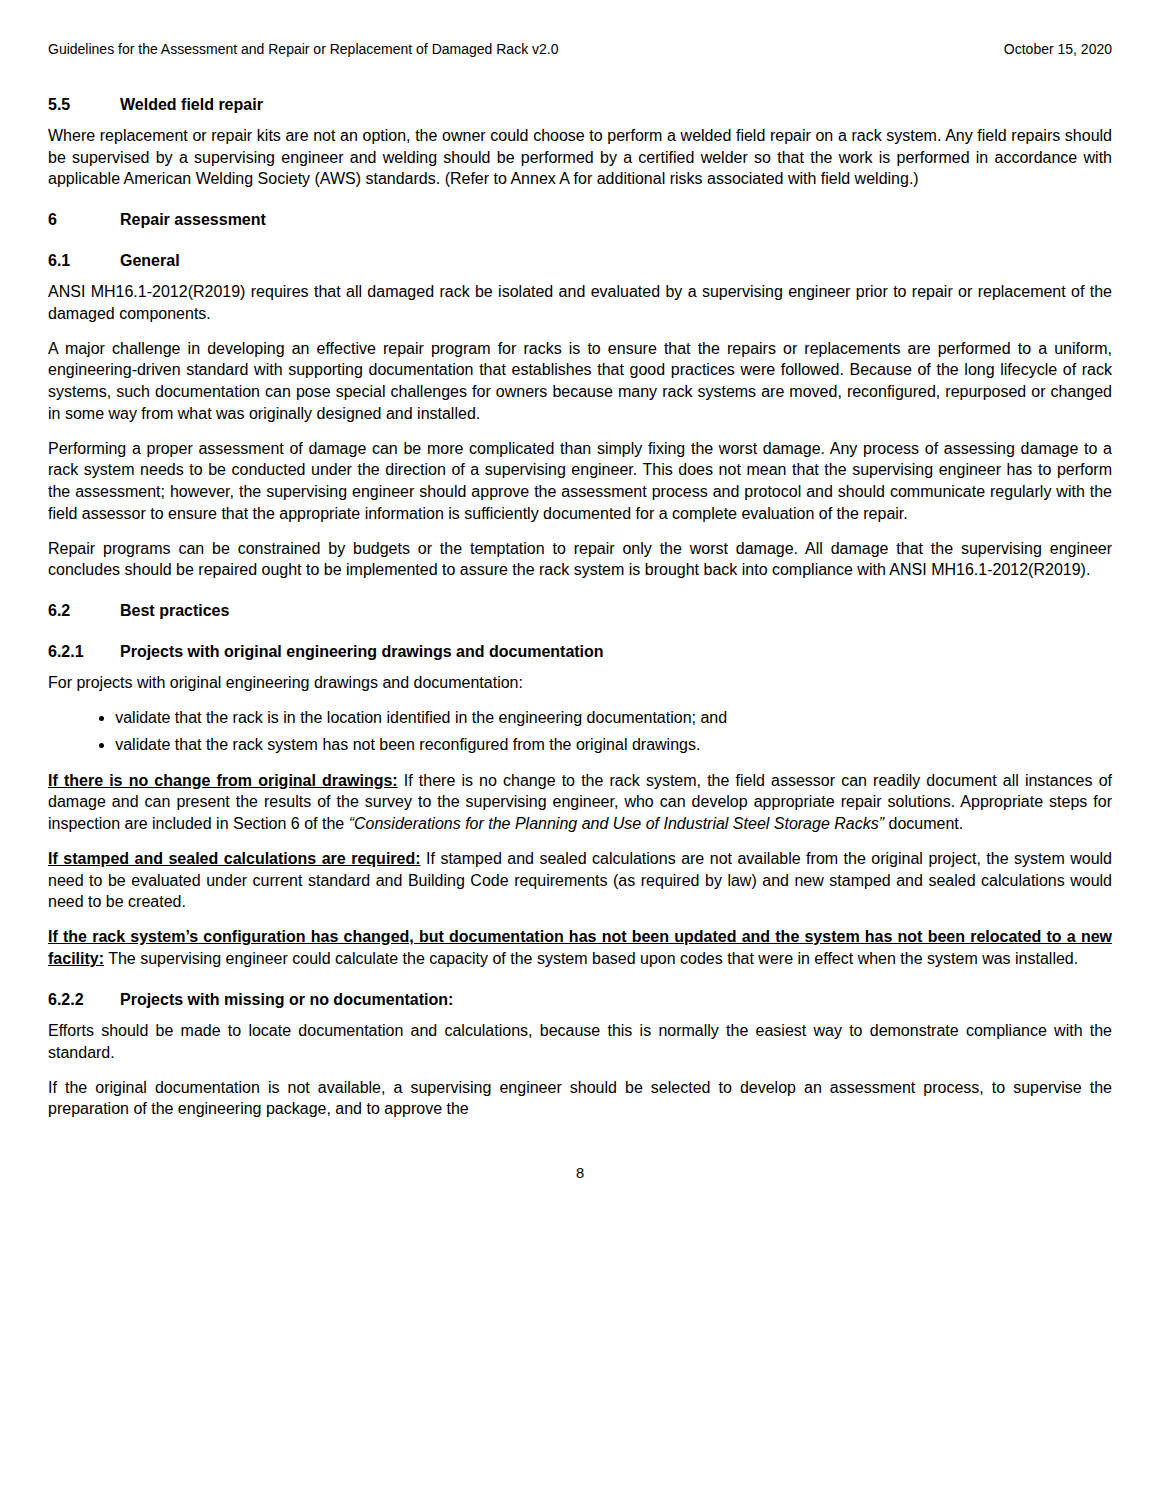Guidelines for the Assessment and Repair or Replacement of Damaged Rack v2.0
October 15, 2020
5.5 Welded field repair
Where replacement or repair kits are not an option, the owner could choose to perform a welded field repair on a rack system. Any field repairs should be supervised by a supervising engineer and welding should be performed by a certified welder so that the work is performed in accordance with applicable American Welding Society (AWS) standards. (Refer to Annex A for additional risks associated with field welding.)
6 Repair assessment
6.1 General
ANSI MH16.1-2012(R2019) requires that all damaged rack be isolated and evaluated by a supervising engineer prior to repair or replacement of the damaged components.
A major challenge in developing an effective repair program for racks is to ensure that the repairs or replacements are performed to a uniform, engineering-driven standard with supporting documentation that establishes that good practices were followed. Because of the long lifecycle of rack systems, such documentation can pose special challenges for owners because many rack systems are moved, reconfigured, repurposed or changed in some way from what was originally designed and installed.
Performing a proper assessment of damage can be more complicated than simply fixing the worst damage. Any process of assessing damage to a rack system needs to be conducted under the direction of a supervising engineer. This does not mean that the supervising engineer has to perform the assessment; however, the supervising engineer should approve the assessment process and protocol and should communicate regularly with the field assessor to ensure that the appropriate information is sufficiently documented for a complete evaluation of the repair.
Repair programs can be constrained by budgets or the temptation to repair only the worst damage. All damage that the supervising engineer concludes should be repaired ought to be implemented to assure the rack system is brought back into compliance with ANSI MH16.1-2012(R2019).
6.2 Best practices
6.2.1 Projects with original engineering drawings and documentation
For projects with original engineering drawings and documentation:
validate that the rack is in the location identified in the engineering documentation; and
validate that the rack system has not been reconfigured from the original drawings.
If there is no change from original drawings: If there is no change to the rack system, the field assessor can readily document all instances of damage and can present the results of the survey to the supervising engineer, who can develop appropriate repair solutions. Appropriate steps for inspection are included in Section 6 of the “Considerations for the Planning and Use of Industrial Steel Storage Racks” document.
If stamped and sealed calculations are required: If stamped and sealed calculations are not available from the original project, the system would need to be evaluated under current standard and Building Code requirements (as required by law) and new stamped and sealed calculations would need to be created.
If the rack system’s configuration has changed, but documentation has not been updated and the system has not been relocated to a new facility: The supervising engineer could calculate the capacity of the system based upon codes that were in effect when the system was installed.
6.2.2 Projects with missing or no documentation:
Efforts should be made to locate documentation and calculations, because this is normally the easiest way to demonstrate compliance with the standard.
If the original documentation is not available, a supervising engineer should be selected to develop an assessment process, to supervise the preparation of the engineering package, and to approve the
8